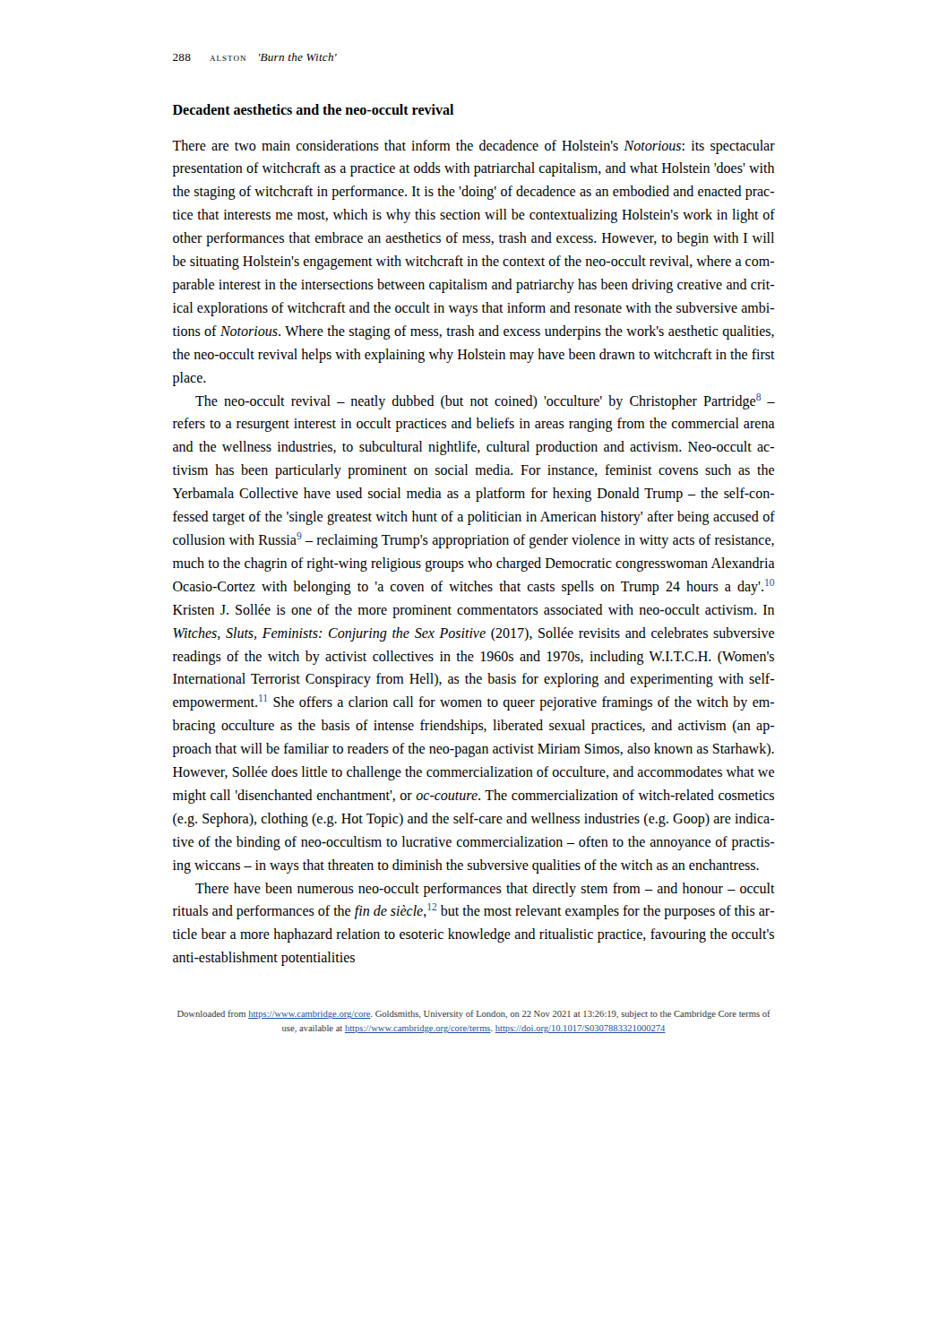288 alston'Burn the Witch'
Decadent aesthetics and the neo-occult revival
There are two main considerations that inform the decadence of Holstein's Notorious: its spectacular presentation of witchcraft as a practice at odds with patriarchal capitalism, and what Holstein 'does' with the staging of witchcraft in performance. It is the 'doing' of decadence as an embodied and enacted practice that interests me most, which is why this section will be contextualizing Holstein's work in light of other performances that embrace an aesthetics of mess, trash and excess. However, to begin with I will be situating Holstein's engagement with witchcraft in the context of the neo-occult revival, where a comparable interest in the intersections between capitalism and patriarchy has been driving creative and critical explorations of witchcraft and the occult in ways that inform and resonate with the subversive ambitions of Notorious. Where the staging of mess, trash and excess underpins the work's aesthetic qualities, the neo-occult revival helps with explaining why Holstein may have been drawn to witchcraft in the first place.
The neo-occult revival – neatly dubbed (but not coined) 'occulture' by Christopher Partridge8 – refers to a resurgent interest in occult practices and beliefs in areas ranging from the commercial arena and the wellness industries, to subcultural nightlife, cultural production and activism. Neo-occult activism has been particularly prominent on social media. For instance, feminist covens such as the Yerbamala Collective have used social media as a platform for hexing Donald Trump – the self-confessed target of the 'single greatest witch hunt of a politician in American history' after being accused of collusion with Russia9 – reclaiming Trump's appropriation of gender violence in witty acts of resistance, much to the chagrin of right-wing religious groups who charged Democratic congresswoman Alexandria Ocasio-Cortez with belonging to 'a coven of witches that casts spells on Trump 24 hours a day'.10 Kristen J. Sollée is one of the more prominent commentators associated with neo-occult activism. In Witches, Sluts, Feminists: Conjuring the Sex Positive (2017), Sollée revisits and celebrates subversive readings of the witch by activist collectives in the 1960s and 1970s, including W.I.T.C.H. (Women's International Terrorist Conspiracy from Hell), as the basis for exploring and experimenting with self-empowerment.11 She offers a clarion call for women to queer pejorative framings of the witch by embracing occulture as the basis of intense friendships, liberated sexual practices, and activism (an approach that will be familiar to readers of the neo-pagan activist Miriam Simos, also known as Starhawk). However, Sollée does little to challenge the commercialization of occulture, and accommodates what we might call 'disenchanted enchantment', or oc-couture. The commercialization of witch-related cosmetics (e.g. Sephora), clothing (e.g. Hot Topic) and the self-care and wellness industries (e.g. Goop) are indicative of the binding of neo-occultism to lucrative commercialization – often to the annoyance of practising wiccans – in ways that threaten to diminish the subversive qualities of the witch as an enchantress.
There have been numerous neo-occult performances that directly stem from – and honour – occult rituals and performances of the fin de siècle,12 but the most relevant examples for the purposes of this article bear a more haphazard relation to esoteric knowledge and ritualistic practice, favouring the occult's anti-establishment potentialities
Downloaded from https://www.cambridge.org/core. Goldsmiths, University of London, on 22 Nov 2021 at 13:26:19, subject to the Cambridge Core terms of use, available at https://www.cambridge.org/core/terms. https://doi.org/10.1017/S0307883321000274